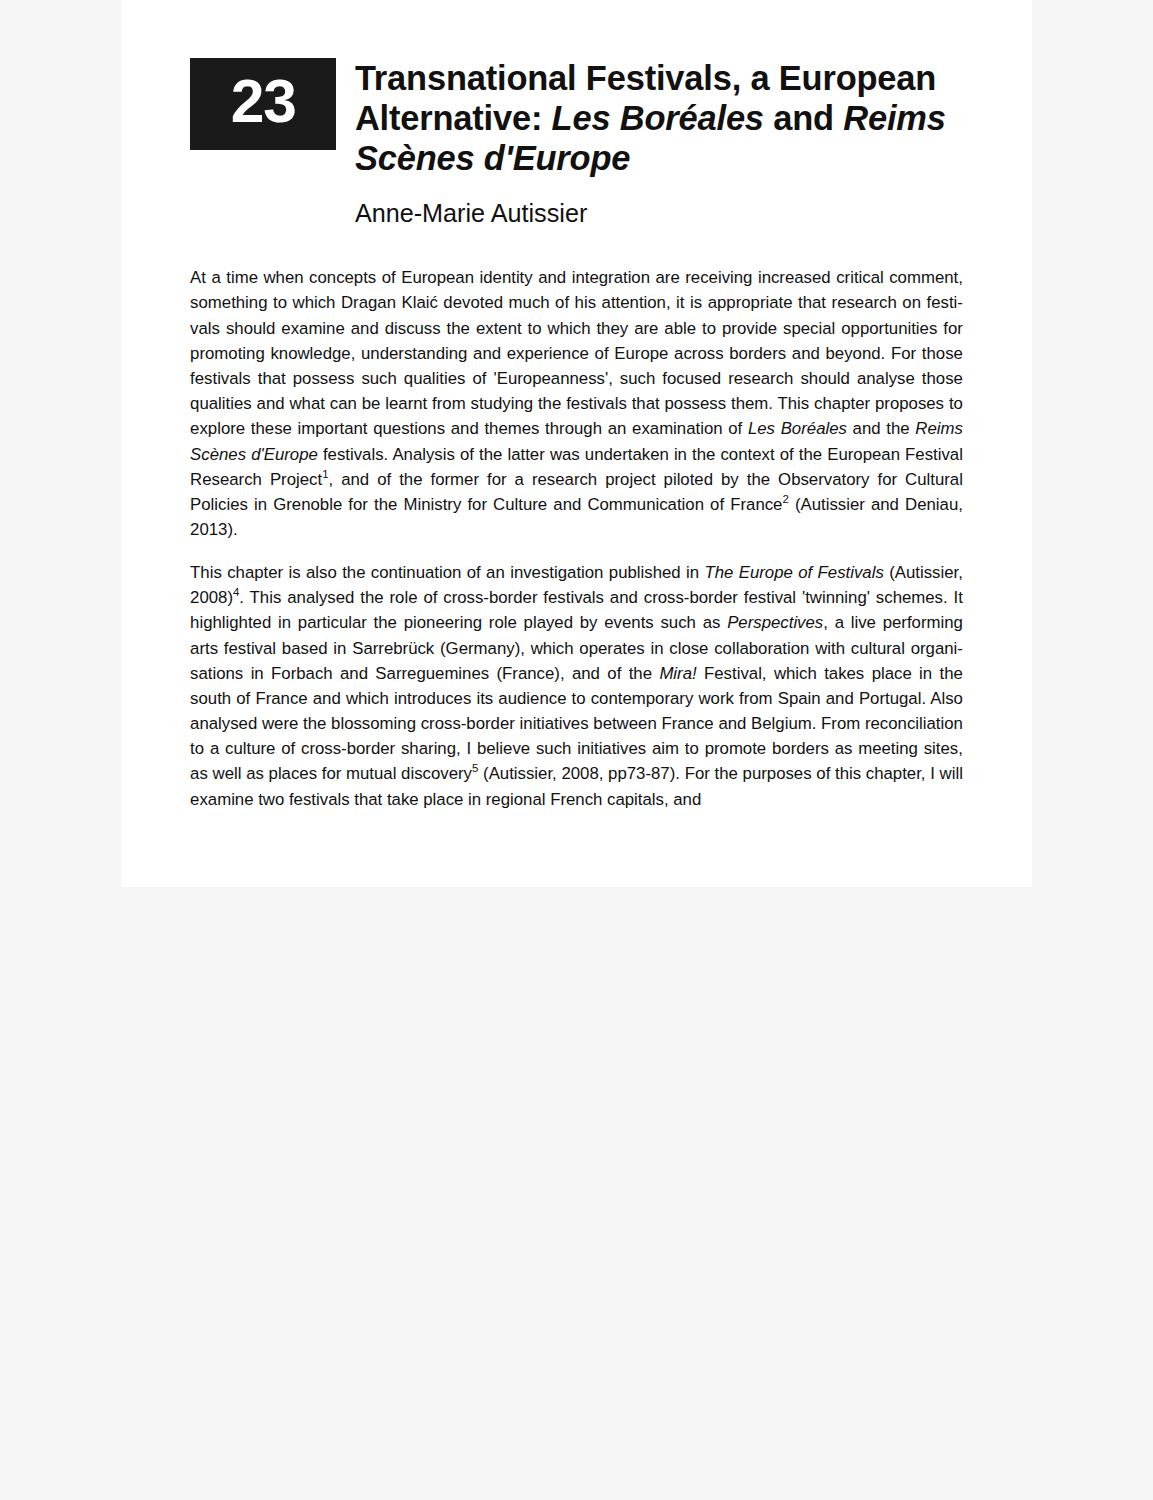23
Transnational Festivals, a European Alternative: Les Boréales and Reims Scènes d'Europe
Anne-Marie Autissier
At a time when concepts of European identity and integration are receiving increased critical comment, something to which Dragan Klaić devoted much of his attention, it is appropriate that research on festivals should examine and discuss the extent to which they are able to provide special opportunities for promoting knowledge, understanding and experience of Europe across borders and beyond. For those festivals that possess such qualities of 'Europeanness', such focused research should analyse those qualities and what can be learnt from studying the festivals that possess them. This chapter proposes to explore these important questions and themes through an examination of Les Boréales and the Reims Scènes d'Europe festivals. Analysis of the latter was undertaken in the context of the European Festival Research Project1, and of the former for a research project piloted by the Observatory for Cultural Policies in Grenoble for the Ministry for Culture and Communication of France2 (Autissier and Deniau, 2013).
This chapter is also the continuation of an investigation published in The Europe of Festivals (Autissier, 2008)4. This analysed the role of cross-border festivals and cross-border festival 'twinning' schemes. It highlighted in particular the pioneering role played by events such as Perspectives, a live performing arts festival based in Sarrebrück (Germany), which operates in close collaboration with cultural organisations in Forbach and Sarreguemines (France), and of the Mira! Festival, which takes place in the south of France and which introduces its audience to contemporary work from Spain and Portugal. Also analysed were the blossoming cross-border initiatives between France and Belgium. From reconciliation to a culture of cross-border sharing, I believe such initiatives aim to promote borders as meeting sites, as well as places for mutual discovery5 (Autissier, 2008, pp73-87). For the purposes of this chapter, I will examine two festivals that take place in regional French capitals, and